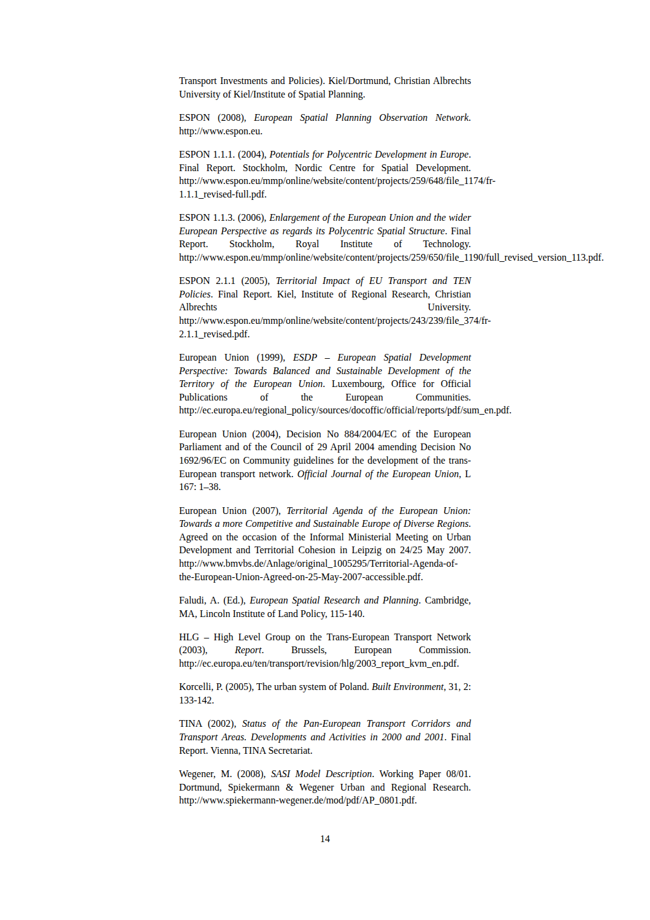Transport Investments and Policies). Kiel/Dortmund, Christian Albrechts University of Kiel/Institute of Spatial Planning.
ESPON (2008), European Spatial Planning Observation Network. http://www.espon.eu.
ESPON 1.1.1. (2004), Potentials for Polycentric Development in Europe. Final Report. Stockholm, Nordic Centre for Spatial Development. http://www.espon.eu/mmp/online/website/content/projects/259/648/file_1174/fr-1.1.1_revised-full.pdf.
ESPON 1.1.3. (2006), Enlargement of the European Union and the wider European Perspective as regards its Polycentric Spatial Structure. Final Report. Stockholm, Royal Institute of Technology. http://www.espon.eu/mmp/online/website/content/projects/259/650/file_1190/full_revised_version_113.pdf.
ESPON 2.1.1 (2005), Territorial Impact of EU Transport and TEN Policies. Final Report. Kiel, Institute of Regional Research, Christian Albrechts University. http://www.espon.eu/mmp/online/website/content/projects/243/239/file_374/fr-2.1.1_revised.pdf.
European Union (1999), ESDP – European Spatial Development Perspective: Towards Balanced and Sustainable Development of the Territory of the European Union. Luxembourg, Office for Official Publications of the European Communities. http://ec.europa.eu/regional_policy/sources/docoffic/official/reports/pdf/sum_en.pdf.
European Union (2004), Decision No 884/2004/EC of the European Parliament and of the Council of 29 April 2004 amending Decision No 1692/96/EC on Community guidelines for the development of the trans-European transport network. Official Journal of the European Union, L 167: 1–38.
European Union (2007), Territorial Agenda of the European Union: Towards a more Competitive and Sustainable Europe of Diverse Regions. Agreed on the occasion of the Informal Ministerial Meeting on Urban Development and Territorial Cohesion in Leipzig on 24/25 May 2007. http://www.bmvbs.de/Anlage/original_1005295/Territorial-Agenda-of-the-European-Union-Agreed-on-25-May-2007-accessible.pdf.
Faludi, A. (Ed.), European Spatial Research and Planning. Cambridge, MA, Lincoln Institute of Land Policy, 115-140.
HLG – High Level Group on the Trans-European Transport Network (2003), Report. Brussels, European Commission. http://ec.europa.eu/ten/transport/revision/hlg/2003_report_kvm_en.pdf.
Korcelli, P. (2005), The urban system of Poland. Built Environment, 31, 2: 133-142.
TINA (2002), Status of the Pan-European Transport Corridors and Transport Areas. Developments and Activities in 2000 and 2001. Final Report. Vienna, TINA Secretariat.
Wegener, M. (2008), SASI Model Description. Working Paper 08/01. Dortmund, Spiekermann & Wegener Urban and Regional Research. http://www.spiekermann-wegener.de/mod/pdf/AP_0801.pdf.
14